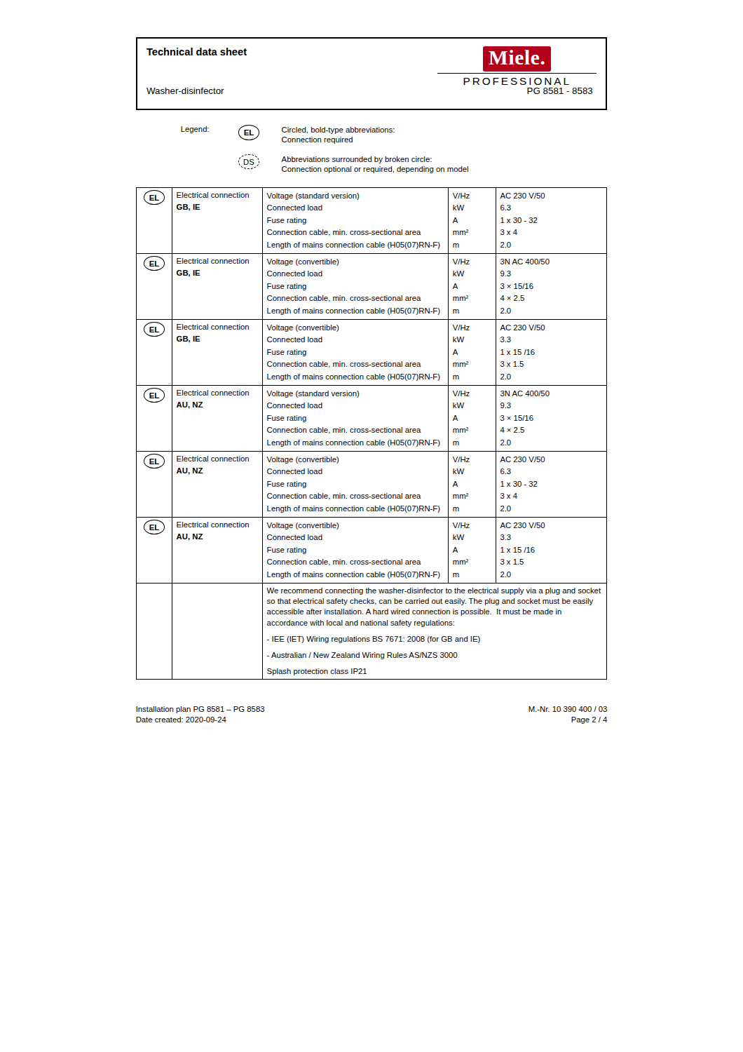Miele. PROFESSIONAL
Technical data sheet
Washer-disinfector
PG 8581 - 8583
Legend:
EL
Circled, bold-type abbreviations:
Connection required
DS
Abbreviations surrounded by broken circle:
Connection optional or required, depending on model
| EL | Electrical connection GB, IE | Voltage (standard version) Connected load Fuse rating Connection cable, min. cross-sectional area Length of mains connection cable (H05(07)RN-F) | V/Hz kW A mm² m | AC 230 V/50 6.3 1 x 30 - 32 3 x 4 2.0 |
| EL | Electrical connection GB, IE | Voltage (convertible) Connected load Fuse rating Connection cable, min. cross-sectional area Length of mains connection cable (H05(07)RN-F) | V/Hz kW A mm² m | 3N AC 400/50 9.3 3 × 15/16 4 × 2.5 2.0 |
| EL | Electrical connection GB, IE | Voltage (convertible) Connected load Fuse rating Connection cable, min. cross-sectional area Length of mains connection cable (H05(07)RN-F) | V/Hz kW A mm² m | AC 230 V/50 3.3 1 x 15 /16 3 x 1.5 2.0 |
| EL | Electrical connection AU, NZ | Voltage (standard version) Connected load Fuse rating Connection cable, min. cross-sectional area Length of mains connection cable (H05(07)RN-F) | V/Hz kW A mm² m | 3N AC 400/50 9.3 3 × 15/16 4 × 2.5 2.0 |
| EL | Electrical connection AU, NZ | Voltage (convertible) Connected load Fuse rating Connection cable, min. cross-sectional area Length of mains connection cable (H05(07)RN-F) | V/Hz kW A mm² m | AC 230 V/50 6.3 1 x 30 - 32 3 x 4 2.0 |
| EL | Electrical connection AU, NZ | Voltage (convertible) Connected load Fuse rating Connection cable, min. cross-sectional area Length of mains connection cable (H05(07)RN-F) | V/Hz kW A mm² m | AC 230 V/50 3.3 1 x 15 /16 3 x 1.5 2.0 |
| | | We recommend connecting the washer-disinfector to the electrical supply via a plug and socket so that electrical safety checks, can be carried out easily. The plug and socket must be easily accessible after installation. A hard wired connection is possible. It must be made in accordance with local and national safety regulations: - IEE (IET) Wiring regulations BS 7671: 2008 (for GB and IE) - Australian / New Zealand Wiring Rules AS/NZS 3000 Splash protection class IP21 |
Installation plan PG 8581 – PG 8583
Date created: 2020-09-24
M.-Nr. 10 390 400 / 03
Page 2 / 4